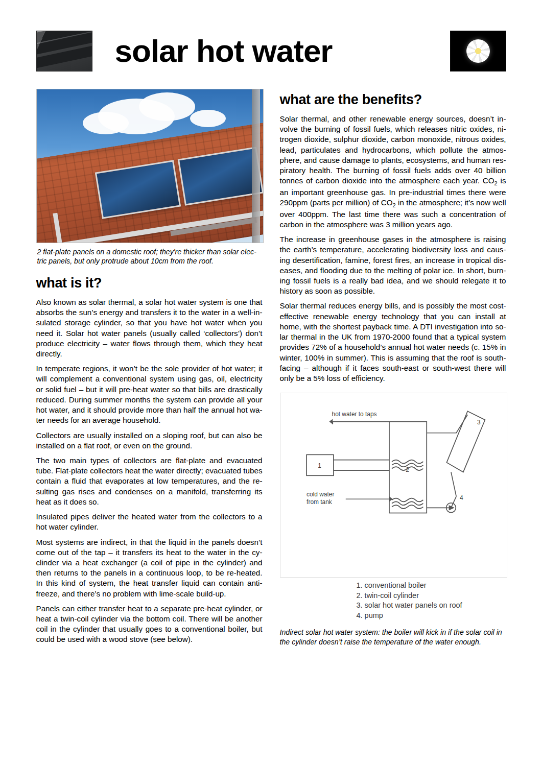solar hot water
2 flat-plate panels on a domestic roof; they're thicker than solar electric panels, but only protrude about 10cm from the roof.
what is it?
Also known as solar thermal, a solar hot water system is one that absorbs the sun’s energy and transfers it to the water in a well-insulated storage cylinder, so that you have hot water when you need it. Solar hot water panels (usually called ‘collectors’) don’t produce electricity – water flows through them, which they heat directly.
In temperate regions, it won’t be the sole provider of hot water; it will complement a conventional system using gas, oil, electricity or solid fuel – but it will pre-heat water so that bills are drastically reduced. During summer months the system can provide all your hot water, and it should provide more than half the annual hot water needs for an average household.
Collectors are usually installed on a sloping roof, but can also be installed on a flat roof, or even on the ground.
The two main types of collectors are flat-plate and evacuated tube. Flat-plate collectors heat the water directly; evacuated tubes contain a fluid that evaporates at low temperatures, and the resulting gas rises and condenses on a manifold, transferring its heat as it does so.
Insulated pipes deliver the heated water from the collectors to a hot water cylinder.
Most systems are indirect, in that the liquid in the panels doesn’t come out of the tap – it transfers its heat to the water in the cyclinder via a heat exchanger (a coil of pipe in the cylinder) and then returns to the panels in a continuous loop, to be re-heated. In this kind of system, the heat transfer liquid can contain anti-freeze, and there’s no problem with lime-scale build-up.
Panels can either transfer heat to a separate pre-heat cylinder, or heat a twin-coil cylinder via the bottom coil. There will be another coil in the cylinder that usually goes to a conventional boiler, but could be used with a wood stove (see below).
what are the benefits?
Solar thermal, and other renewable energy sources, doesn’t involve the burning of fossil fuels, which releases nitric oxides, nitrogen dioxide, sulphur dioxide, carbon monoxide, nitrous oxides, lead, particulates and hydrocarbons, which pollute the atmosphere, and cause damage to plants, ecosystems, and human respiratory health. The burning of fossil fuels adds over 40 billion tonnes of carbon dioxide into the atmosphere each year. CO2 is an important greenhouse gas. In pre-industrial times there were 290ppm (parts per million) of CO2 in the atmosphere; it’s now well over 400ppm. The last time there was such a concentration of carbon in the atmosphere was 3 million years ago.
The increase in greenhouse gases in the atmosphere is raising the earth’s temperature, accelerating biodiversity loss and causing desertification, famine, forest fires, an increase in tropical diseases, and flooding due to the melting of polar ice. In short, burning fossil fuels is a really bad idea, and we should relegate it to history as soon as possible.
Solar thermal reduces energy bills, and is possibly the most cost-effective renewable energy technology that you can install at home, with the shortest payback time. A DTI investigation into solar thermal in the UK from 1970-2000 found that a typical system provides 72% of a household’s annual hot water needs (c. 15% in winter, 100% in summer). This is assuming that the roof is south-facing – although if it faces south-east or south-west there will only be a 5% loss of efficiency.
hot water to taps 2 1 cold water from tank 3 4
1. conventional boiler
2. twin-coil cylinder
3. solar hot water panels on roof
4. pump
Indirect solar hot water system: the boiler will kick in if the solar coil in the cylinder doesn’t raise the temperature of the water enough.